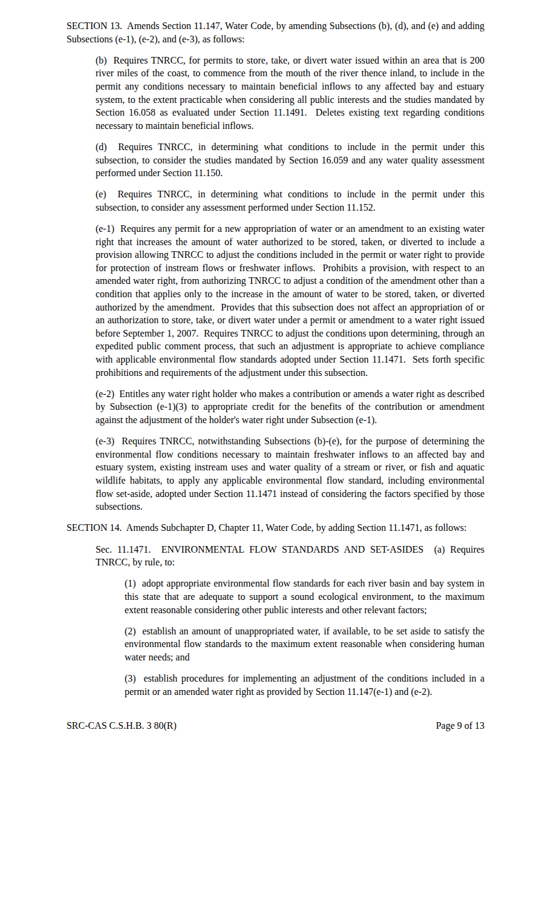SECTION 13. Amends Section 11.147, Water Code, by amending Subsections (b), (d), and (e) and adding Subsections (e-1), (e-2), and (e-3), as follows:
(b) Requires TNRCC, for permits to store, take, or divert water issued within an area that is 200 river miles of the coast, to commence from the mouth of the river thence inland, to include in the permit any conditions necessary to maintain beneficial inflows to any affected bay and estuary system, to the extent practicable when considering all public interests and the studies mandated by Section 16.058 as evaluated under Section 11.1491. Deletes existing text regarding conditions necessary to maintain beneficial inflows.
(d) Requires TNRCC, in determining what conditions to include in the permit under this subsection, to consider the studies mandated by Section 16.059 and any water quality assessment performed under Section 11.150.
(e) Requires TNRCC, in determining what conditions to include in the permit under this subsection, to consider any assessment performed under Section 11.152.
(e-1) Requires any permit for a new appropriation of water or an amendment to an existing water right that increases the amount of water authorized to be stored, taken, or diverted to include a provision allowing TNRCC to adjust the conditions included in the permit or water right to provide for protection of instream flows or freshwater inflows. Prohibits a provision, with respect to an amended water right, from authorizing TNRCC to adjust a condition of the amendment other than a condition that applies only to the increase in the amount of water to be stored, taken, or diverted authorized by the amendment. Provides that this subsection does not affect an appropriation of or an authorization to store, take, or divert water under a permit or amendment to a water right issued before September 1, 2007. Requires TNRCC to adjust the conditions upon determining, through an expedited public comment process, that such an adjustment is appropriate to achieve compliance with applicable environmental flow standards adopted under Section 11.1471. Sets forth specific prohibitions and requirements of the adjustment under this subsection.
(e-2) Entitles any water right holder who makes a contribution or amends a water right as described by Subsection (e-1)(3) to appropriate credit for the benefits of the contribution or amendment against the adjustment of the holder's water right under Subsection (e-1).
(e-3) Requires TNRCC, notwithstanding Subsections (b)-(e), for the purpose of determining the environmental flow conditions necessary to maintain freshwater inflows to an affected bay and estuary system, existing instream uses and water quality of a stream or river, or fish and aquatic wildlife habitats, to apply any applicable environmental flow standard, including environmental flow set-aside, adopted under Section 11.1471 instead of considering the factors specified by those subsections.
SECTION 14. Amends Subchapter D, Chapter 11, Water Code, by adding Section 11.1471, as follows:
Sec. 11.1471. ENVIRONMENTAL FLOW STANDARDS AND SET-ASIDES (a) Requires TNRCC, by rule, to:
(1) adopt appropriate environmental flow standards for each river basin and bay system in this state that are adequate to support a sound ecological environment, to the maximum extent reasonable considering other public interests and other relevant factors;
(2) establish an amount of unappropriated water, if available, to be set aside to satisfy the environmental flow standards to the maximum extent reasonable when considering human water needs; and
(3) establish procedures for implementing an adjustment of the conditions included in a permit or an amended water right as provided by Section 11.147(e-1) and (e-2).
SRC-CAS C.S.H.B. 3 80(R) Page 9 of 13